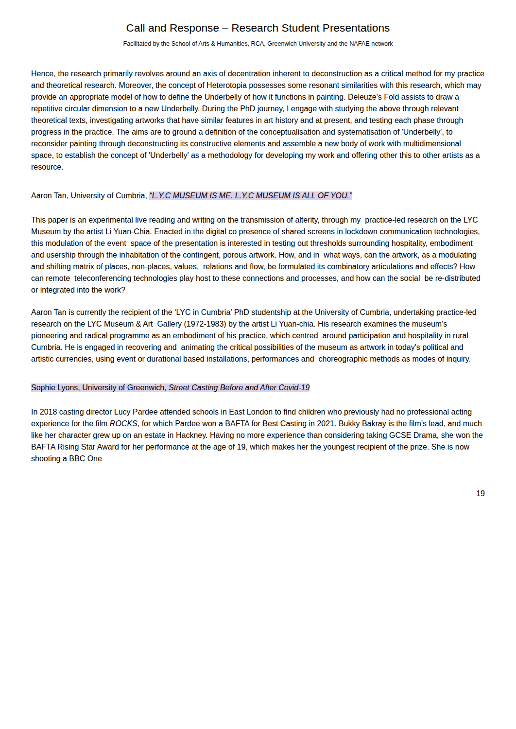Call and Response – Research Student Presentations
Facilitated by the School of Arts & Humanities, RCA, Greenwich University and the NAFAE network
Hence, the research primarily revolves around an axis of decentration inherent to deconstruction as a critical method for my practice and theoretical research. Moreover, the concept of Heterotopia possesses some resonant similarities with this research, which may provide an appropriate model of how to define the Underbelly of how it functions in painting. Deleuze's Fold assists to draw a repetitive circular dimension to a new Underbelly. During the PhD journey, I engage with studying the above through relevant theoretical texts, investigating artworks that have similar features in art history and at present, and testing each phase through progress in the practice. The aims are to ground a definition of the conceptualisation and systematisation of 'Underbelly', to reconsider painting through deconstructing its constructive elements and assemble a new body of work with multidimensional space, to establish the concept of 'Underbelly' as a methodology for developing my work and offering other this to other artists as a resource.
Aaron Tan, University of Cumbria, “L.Y.C MUSEUM IS ME. L.Y.C MUSEUM IS ALL OF YOU.”
This paper is an experimental live reading and writing on the transmission of alterity, through my practice-led research on the LYC Museum by the artist Li Yuan-Chia. Enacted in the digital co presence of shared screens in lockdown communication technologies, this modulation of the event space of the presentation is interested in testing out thresholds surrounding hospitality, embodiment and usership through the inhabitation of the contingent, porous artwork. How, and in what ways, can the artwork, as a modulating and shifting matrix of places, non-places, values, relations and flow, be formulated its combinatory articulations and effects? How can remote teleconferencing technologies play host to these connections and processes, and how can the social be re-distributed or integrated into the work?
Aaron Tan is currently the recipient of the ‘LYC in Cumbria’ PhD studentship at the University of Cumbria, undertaking practice-led research on the LYC Museum & Art Gallery (1972-1983) by the artist Li Yuan-chia. His research examines the museum's pioneering and radical programme as an embodiment of his practice, which centred around participation and hospitality in rural Cumbria. He is engaged in recovering and animating the critical possibilities of the museum as artwork in today's political and artistic currencies, using event or durational based installations, performances and choreographic methods as modes of inquiry.
Sophie Lyons, University of Greenwich, Street Casting Before and After Covid-19
In 2018 casting director Lucy Pardee attended schools in East London to find children who previously had no professional acting experience for the film ROCKS, for which Pardee won a BAFTA for Best Casting in 2021. Bukky Bakray is the film’s lead, and much like her character grew up on an estate in Hackney. Having no more experience than considering taking GCSE Drama, she won the BAFTA Rising Star Award for her performance at the age of 19, which makes her the youngest recipient of the prize. She is now shooting a BBC One
19